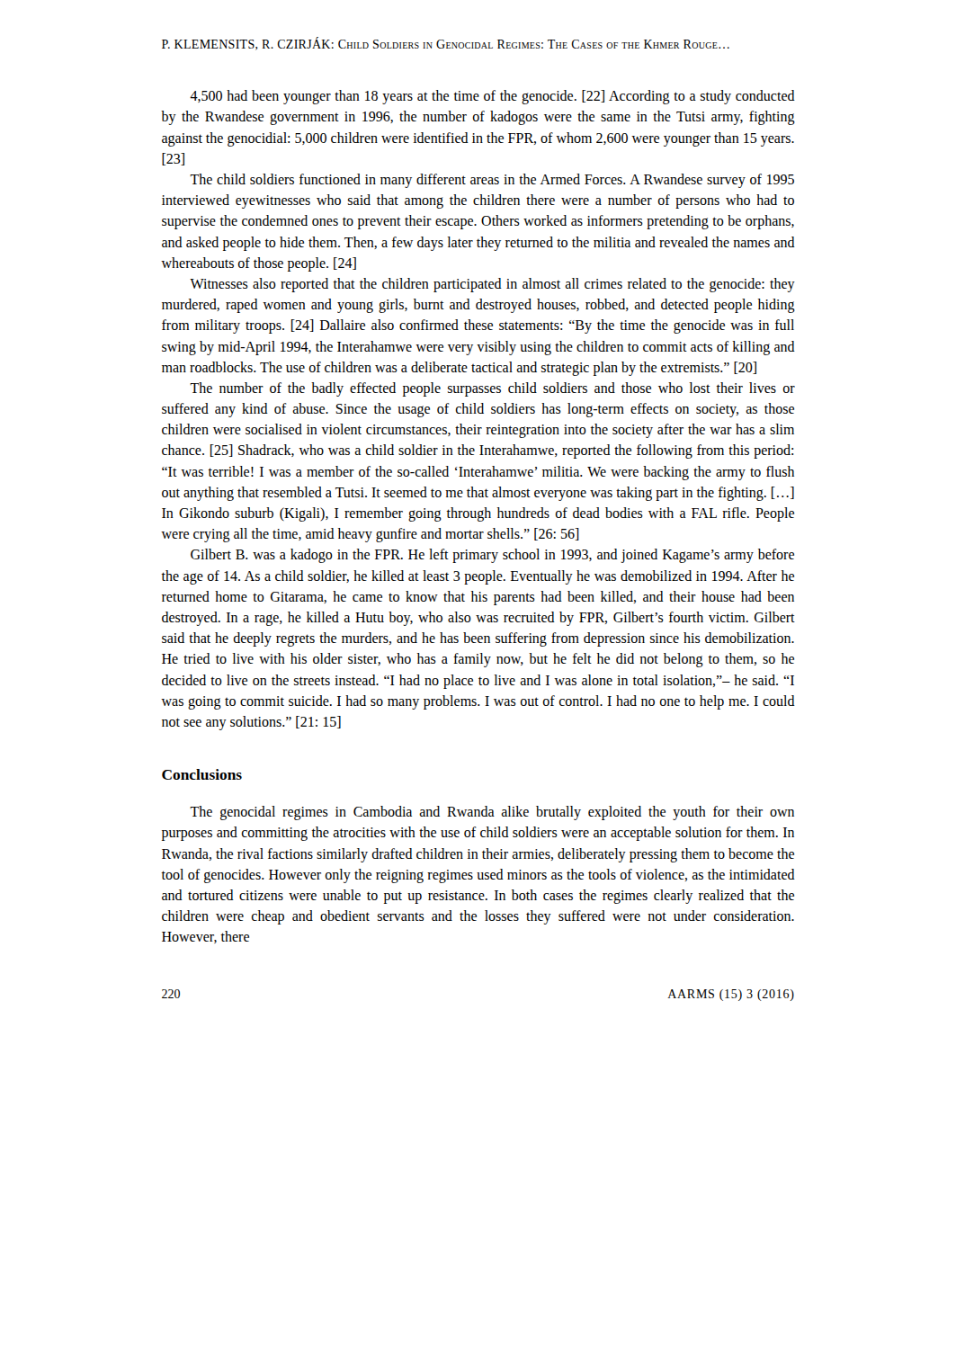P. KLEMENSITS, R. CZIRJÁK: Child Soldiers in Genocidal Regimes: The Cases of the Khmer Rouge…
4,500 had been younger than 18 years at the time of the genocide. [22] According to a study conducted by the Rwandese government in 1996, the number of kadogos were the same in the Tutsi army, fighting against the genocidial: 5,000 children were identified in the FPR, of whom 2,600 were younger than 15 years. [23]
The child soldiers functioned in many different areas in the Armed Forces. A Rwandese survey of 1995 interviewed eyewitnesses who said that among the children there were a number of persons who had to supervise the condemned ones to prevent their escape. Others worked as informers pretending to be orphans, and asked people to hide them. Then, a few days later they returned to the militia and revealed the names and whereabouts of those people. [24]
Witnesses also reported that the children participated in almost all crimes related to the genocide: they murdered, raped women and young girls, burnt and destroyed houses, robbed, and detected people hiding from military troops. [24] Dallaire also confirmed these statements: “By the time the genocide was in full swing by mid-April 1994, the Interahamwe were very visibly using the children to commit acts of killing and man roadblocks. The use of children was a deliberate tactical and strategic plan by the extremists.” [20]
The number of the badly effected people surpasses child soldiers and those who lost their lives or suffered any kind of abuse. Since the usage of child soldiers has long-term effects on society, as those children were socialised in violent circumstances, their reintegration into the society after the war has a slim chance. [25] Shadrack, who was a child soldier in the Interahamwe, reported the following from this period: “It was terrible! I was a member of the so-called ‘Interahamwe’ militia. We were backing the army to flush out anything that resembled a Tutsi. It seemed to me that almost everyone was taking part in the fighting. […] In Gikondo suburb (Kigali), I remember going through hundreds of dead bodies with a FAL rifle. People were crying all the time, amid heavy gunfire and mortar shells.” [26: 56]
Gilbert B. was a kadogo in the FPR. He left primary school in 1993, and joined Kagame’s army before the age of 14. As a child soldier, he killed at least 3 people. Eventually he was demobilized in 1994. After he returned home to Gitarama, he came to know that his parents had been killed, and their house had been destroyed. In a rage, he killed a Hutu boy, who also was recruited by FPR, Gilbert’s fourth victim. Gilbert said that he deeply regrets the murders, and he has been suffering from depression since his demobilization. He tried to live with his older sister, who has a family now, but he felt he did not belong to them, so he decided to live on the streets instead. “I had no place to live and I was alone in total isolation,”– he said. “I was going to commit suicide. I had so many problems. I was out of control. I had no one to help me. I could not see any solutions.” [21: 15]
Conclusions
The genocidal regimes in Cambodia and Rwanda alike brutally exploited the youth for their own purposes and committing the atrocities with the use of child soldiers were an acceptable solution for them. In Rwanda, the rival factions similarly drafted children in their armies, deliberately pressing them to become the tool of genocides. However only the reigning regimes used minors as the tools of violence, as the intimidated and tortured citizens were unable to put up resistance. In both cases the regimes clearly realized that the children were cheap and obedient servants and the losses they suffered were not under consideration. However, there
220 AARMS (15) 3 (2016)